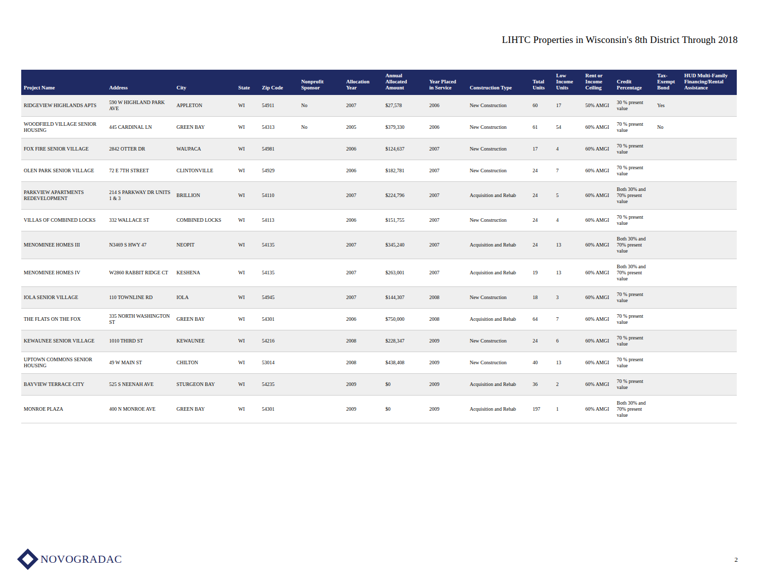LIHTC Properties in Wisconsin's 8th District Through 2018
| Project Name | Address | City | State | Zip Code | Nonprofit Sponsor | Allocation Year | Annual Allocated Amount | Year Placed in Service | Construction Type | Total Units | Low Income Units | Rent or Income Ceiling | Credit Percentage | Tax- Exempt Bond | HUD Multi-Family Financing/Rental Assistance |
| --- | --- | --- | --- | --- | --- | --- | --- | --- | --- | --- | --- | --- | --- | --- | --- |
| RIDGEVIEW HIGHLANDS APTS | 590 W HIGHLAND PARK AVE | APPLETON | WI | 54911 | No | 2007 | $27,578 | 2006 | New Construction | 60 | 17 | 50% AMGI | 30 % present value | Yes | |
| WOODFIELD VILLAGE SENIOR HOUSING | 445 CARDINAL LN | GREEN BAY | WI | 54313 | No | 2005 | $379,330 | 2006 | New Construction | 61 | 54 | 60% AMGI | 70 % present value | No | |
| FOX FIRE SENIOR VILLAGE | 2842 OTTER DR | WAUPACA | WI | 54981 | | 2006 | $124,637 | 2007 | New Construction | 17 | 4 | 60% AMGI | 70 % present value | | |
| OLEN PARK SENIOR VILLAGE | 72 E 7TH STREET | CLINTONVILLE | WI | 54929 | | 2006 | $182,781 | 2007 | New Construction | 24 | 7 | 60% AMGI | 70 % present value | | |
| PARKVIEW APARTMENTS REDEVELOPMENT | 214 S PARKWAY DR UNITS 1 & 3 | BRILLION | WI | 54110 | | 2007 | $224,796 | 2007 | Acquisition and Rehab | 24 | 5 | 60% AMGI | Both 30% and 70% present value | | |
| VILLAS OF COMBINED LOCKS | 332 WALLACE ST | COMBINED LOCKS | WI | 54113 | | 2006 | $151,755 | 2007 | New Construction | 24 | 4 | 60% AMGI | 70 % present value | | |
| MENOMINEE HOMES III | N3469 S HWY 47 | NEOPIT | WI | 54135 | | 2007 | $345,240 | 2007 | Acquisition and Rehab | 24 | 13 | 60% AMGI | Both 30% and 70% present value | | |
| MENOMINEE HOMES IV | W2860 RABBIT RIDGE CT | KESHENA | WI | 54135 | | 2007 | $263,001 | 2007 | Acquisition and Rehab | 19 | 13 | 60% AMGI | Both 30% and 70% present value | | |
| IOLA SENIOR VILLAGE | 110 TOWNLINE RD | IOLA | WI | 54945 | | 2007 | $144,307 | 2008 | New Construction | 18 | 3 | 60% AMGI | 70 % present value | | |
| THE FLATS ON THE FOX | 335 NORTH WASHINGTON ST | GREEN BAY | WI | 54301 | | 2006 | $750,000 | 2008 | Acquisition and Rehab | 64 | 7 | 60% AMGI | 70 % present value | | |
| KEWAUNEE SENIOR VILLAGE | 1010 THIRD ST | KEWAUNEE | WI | 54216 | | 2008 | $228,347 | 2009 | New Construction | 24 | 6 | 60% AMGI | 70 % present value | | |
| UPTOWN COMMONS SENIOR HOUSING | 49 W MAIN ST | CHILTON | WI | 53014 | | 2008 | $438,408 | 2009 | New Construction | 40 | 13 | 60% AMGI | 70 % present value | | |
| BAYVIEW TERRACE CITY | 525 S NEENAH AVE | STURGEON BAY | WI | 54235 | | 2009 | $0 | 2009 | Acquisition and Rehab | 36 | 2 | 60% AMGI | 70 % present value | | |
| MONROE PLAZA | 400 N MONROE AVE | GREEN BAY | WI | 54301 | | 2009 | $0 | 2009 | Acquisition and Rehab | 197 | 1 | 60% AMGI | Both 30% and 70% present value | | |
NOVOGRADAC
2